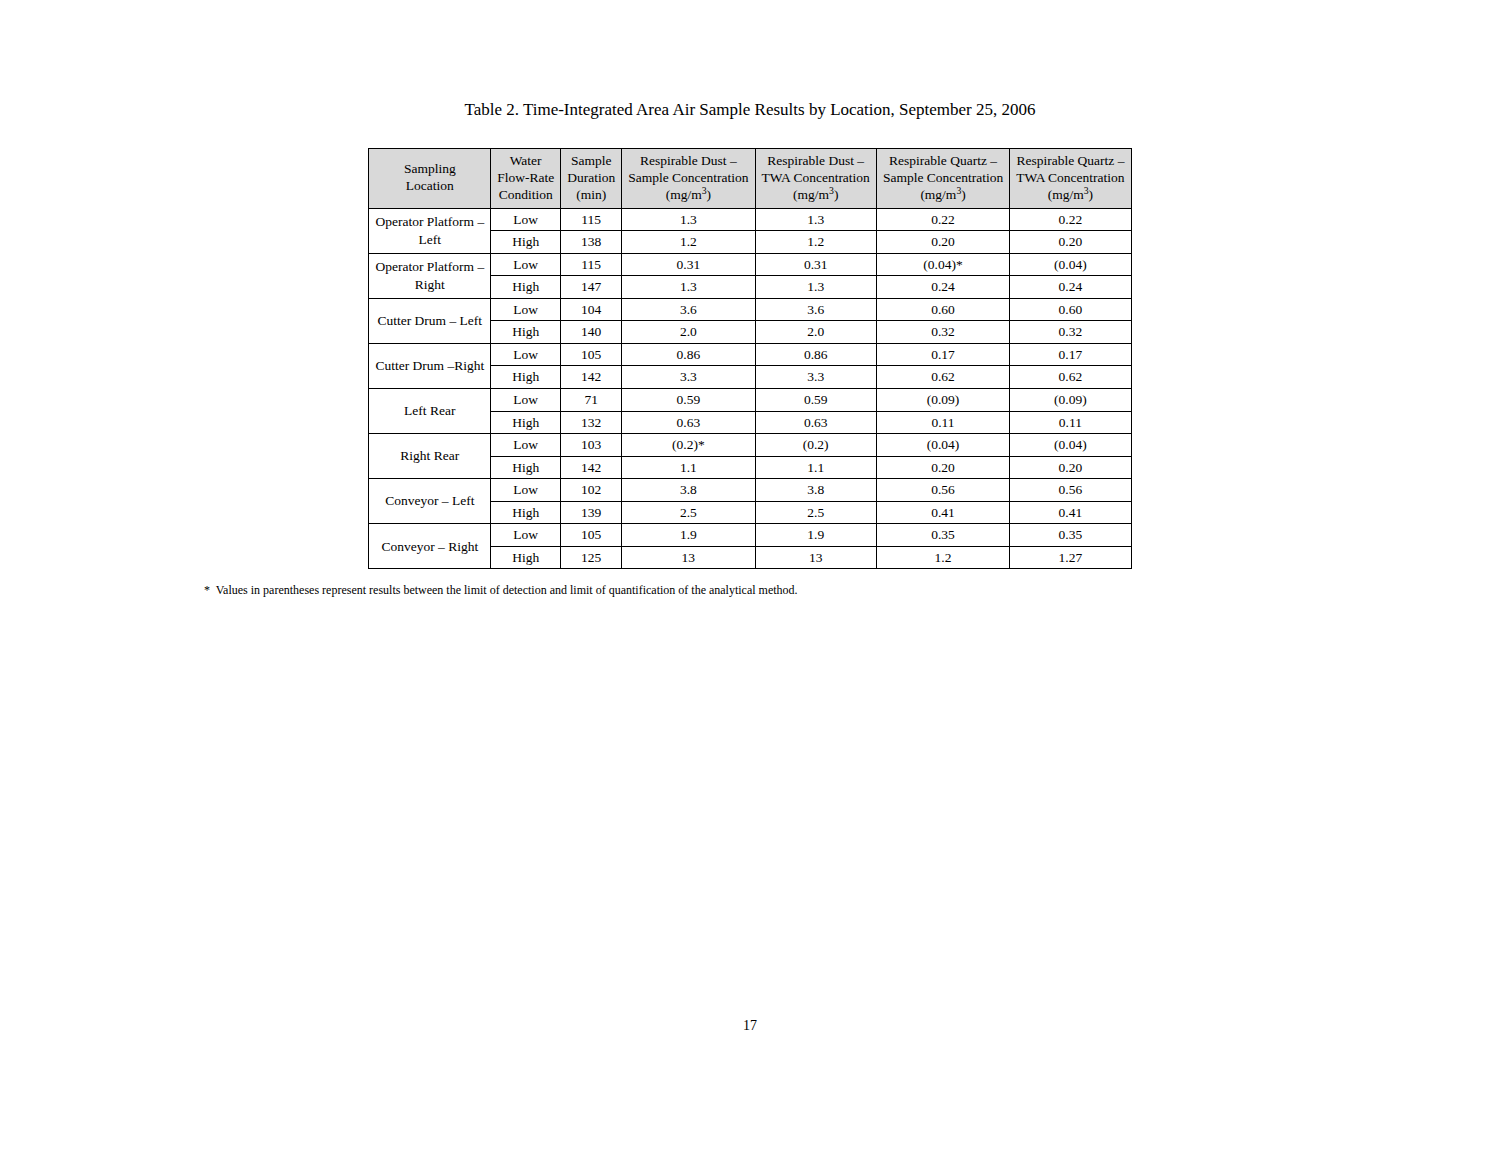Table 2. Time-Integrated Area Air Sample Results by Location, September 25, 2006
| Sampling Location | Water Flow-Rate Condition | Sample Duration (min) | Respirable Dust – Sample Concentration (mg/m 3 ) | Respirable Dust – TWA Concentration (mg/m 3 ) | Respirable Quartz – Sample Concentration (mg/m 3 ) | Respirable Quartz – TWA Concentration (mg/m 3 ) |
| --- | --- | --- | --- | --- | --- | --- |
| Operator Platform – Left | Low | 115 | 1.3 | 1.3 | 0.22 | 0.22 |
| High | 138 | 1.2 | 1.2 | 0.20 | 0.20 |
| Operator Platform – Right | Low | 115 | 0.31 | 0.31 | (0.04)* | (0.04) |
| High | 147 | 1.3 | 1.3 | 0.24 | 0.24 |
| Cutter Drum – Left | Low | 104 | 3.6 | 3.6 | 0.60 | 0.60 |
| High | 140 | 2.0 | 2.0 | 0.32 | 0.32 |
| Cutter Drum –Right | Low | 105 | 0.86 | 0.86 | 0.17 | 0.17 |
| High | 142 | 3.3 | 3.3 | 0.62 | 0.62 |
| Left Rear | Low | 71 | 0.59 | 0.59 | (0.09) | (0.09) |
| High | 132 | 0.63 | 0.63 | 0.11 | 0.11 |
| Right Rear | Low | 103 | (0.2)* | (0.2) | (0.04) | (0.04) |
| High | 142 | 1.1 | 1.1 | 0.20 | 0.20 |
| Conveyor – Left | Low | 102 | 3.8 | 3.8 | 0.56 | 0.56 |
| High | 139 | 2.5 | 2.5 | 0.41 | 0.41 |
| Conveyor – Right | Low | 105 | 1.9 | 1.9 | 0.35 | 0.35 |
| High | 125 | 13 | 13 | 1.2 | 1.27 |
* Values in parentheses represent results between the limit of detection and limit of quantification of the analytical method.
17